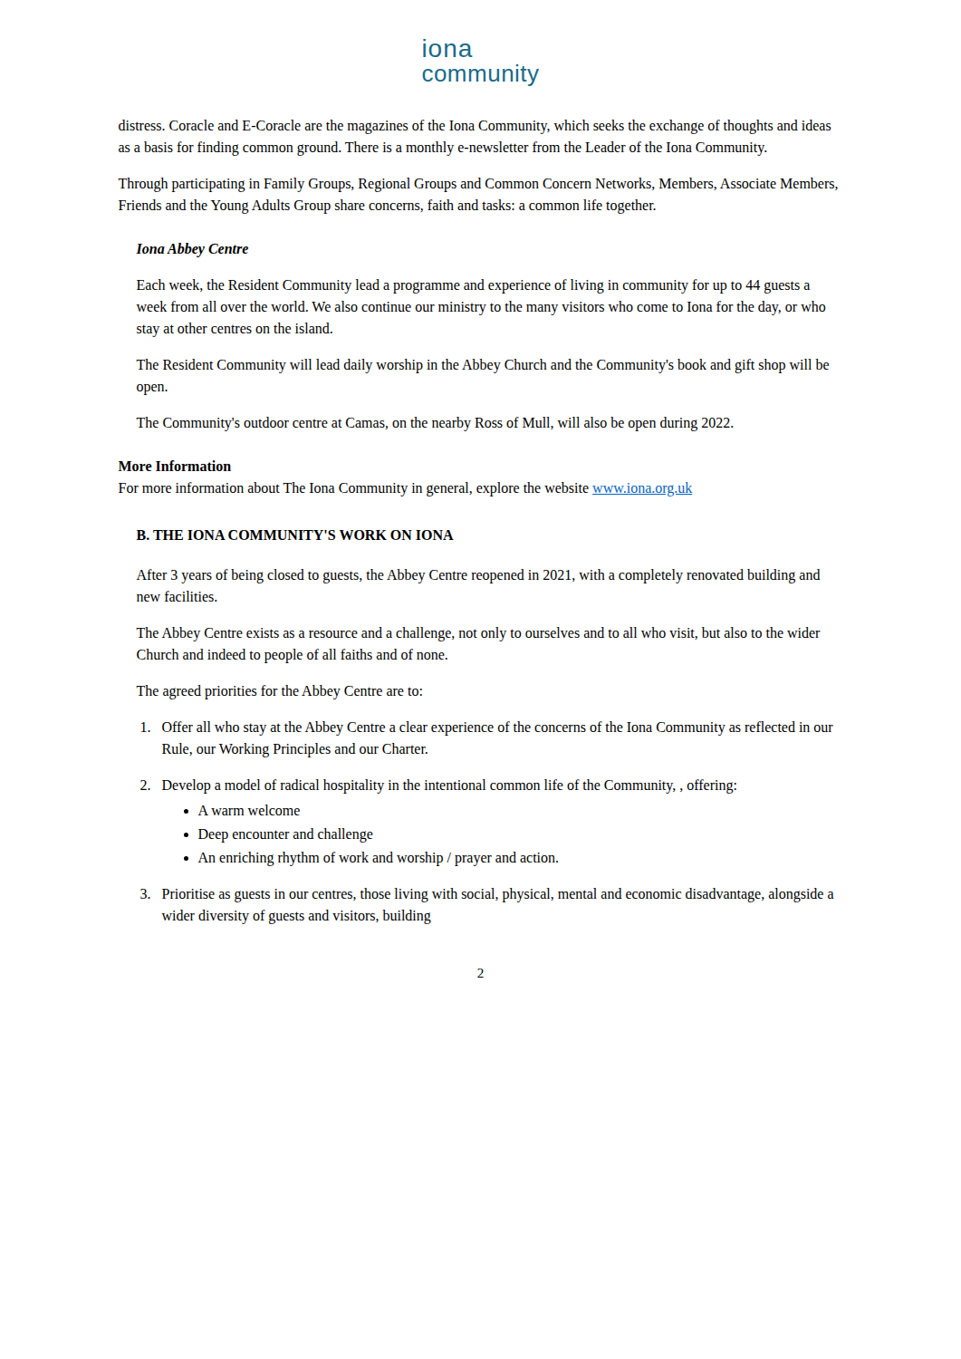iona
community
distress. Coracle and E-Coracle are the magazines of the Iona Community, which seeks the exchange of thoughts and ideas as a basis for finding common ground. There is a monthly e-newsletter from the Leader of the Iona Community.
Through participating in Family Groups, Regional Groups and Common Concern Networks, Members, Associate Members, Friends and the Young Adults Group share concerns, faith and tasks: a common life together.
Iona Abbey Centre
Each week, the Resident Community lead a programme and experience of living in community for up to 44 guests a week from all over the world. We also continue our ministry to the many visitors who come to Iona for the day, or who stay at other centres on the island.
The Resident Community will lead daily worship in the Abbey Church and the Community's book and gift shop will be open.
The Community's outdoor centre at Camas, on the nearby Ross of Mull, will also be open during 2022.
More Information
For more information about The Iona Community in general, explore the website www.iona.org.uk
B. THE IONA COMMUNITY'S WORK ON IONA
After 3 years of being closed to guests, the Abbey Centre reopened in 2021, with a completely renovated building and new facilities.
The Abbey Centre exists as a resource and a challenge, not only to ourselves and to all who visit, but also to the wider Church and indeed to people of all faiths and of none.
The agreed priorities for the Abbey Centre are to:
Offer all who stay at the Abbey Centre a clear experience of the concerns of the Iona Community as reflected in our Rule, our Working Principles and our Charter.
Develop a model of radical hospitality in the intentional common life of the Community, , offering:
A warm welcome
Deep encounter and challenge
An enriching rhythm of work and worship / prayer and action.
Prioritise as guests in our centres, those living with social, physical, mental and economic disadvantage, alongside a wider diversity of guests and visitors, building
2